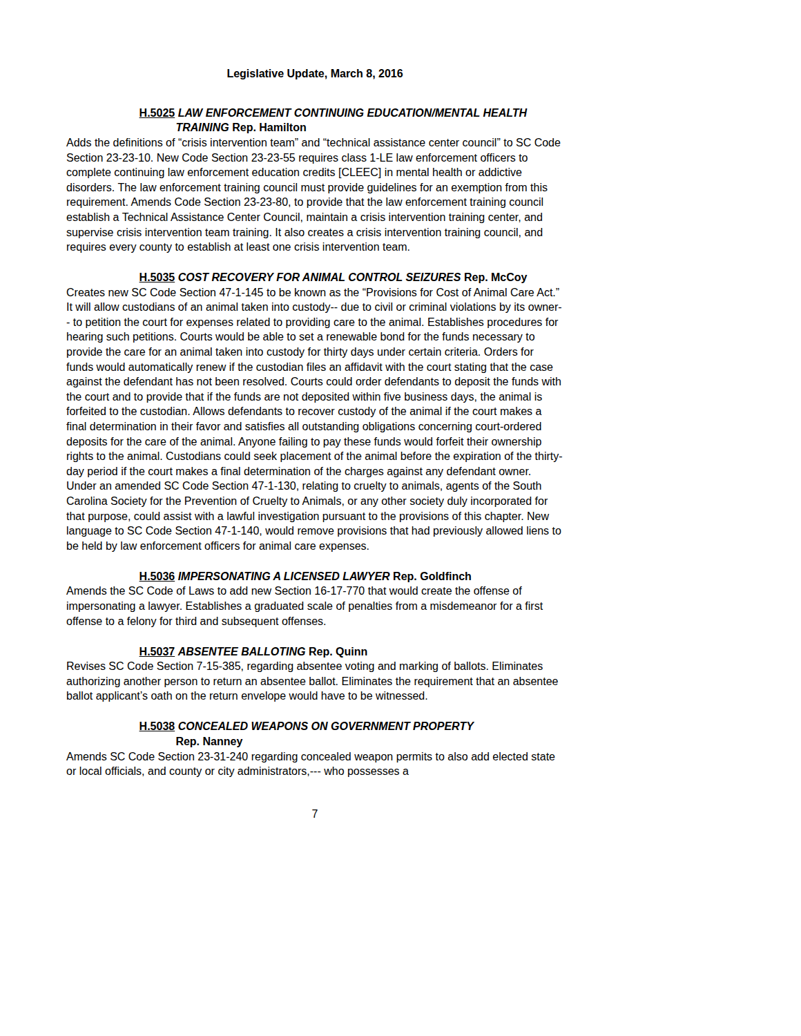Legislative Update, March 8, 2016
H.5025 LAW ENFORCEMENT CONTINUING EDUCATION/MENTAL HEALTH TRAINING Rep. Hamilton
Adds the definitions of “crisis intervention team” and “technical assistance center council” to SC Code Section 23-23-10. New Code Section 23-23-55 requires class 1-LE law enforcement officers to complete continuing law enforcement education credits [CLEEC] in mental health or addictive disorders. The law enforcement training council must provide guidelines for an exemption from this requirement. Amends Code Section 23-23-80, to provide that the law enforcement training council establish a Technical Assistance Center Council, maintain a crisis intervention training center, and supervise crisis intervention team training. It also creates a crisis intervention training council, and requires every county to establish at least one crisis intervention team.
H.5035 COST RECOVERY FOR ANIMAL CONTROL SEIZURES Rep. McCoy
Creates new SC Code Section 47-1-145 to be known as the “Provisions for Cost of Animal Care Act.” It will allow custodians of an animal taken into custody-- due to civil or criminal violations by its owner-- to petition the court for expenses related to providing care to the animal. Establishes procedures for hearing such petitions. Courts would be able to set a renewable bond for the funds necessary to provide the care for an animal taken into custody for thirty days under certain criteria. Orders for funds would automatically renew if the custodian files an affidavit with the court stating that the case against the defendant has not been resolved. Courts could order defendants to deposit the funds with the court and to provide that if the funds are not deposited within five business days, the animal is forfeited to the custodian. Allows defendants to recover custody of the animal if the court makes a final determination in their favor and satisfies all outstanding obligations concerning court-ordered deposits for the care of the animal. Anyone failing to pay these funds would forfeit their ownership rights to the animal. Custodians could seek placement of the animal before the expiration of the thirty-day period if the court makes a final determination of the charges against any defendant owner. Under an amended SC Code Section 47-1-130, relating to cruelty to animals, agents of the South Carolina Society for the Prevention of Cruelty to Animals, or any other society duly incorporated for that purpose, could assist with a lawful investigation pursuant to the provisions of this chapter. New language to SC Code Section 47-1-140, would remove provisions that had previously allowed liens to be held by law enforcement officers for animal care expenses.
H.5036 IMPERSONATING A LICENSED LAWYER Rep. Goldfinch
Amends the SC Code of Laws to add new Section 16-17-770 that would create the offense of impersonating a lawyer. Establishes a graduated scale of penalties from a misdemeanor for a first offense to a felony for third and subsequent offenses.
H.5037 ABSENTEE BALLOTING Rep. Quinn
Revises SC Code Section 7-15-385, regarding absentee voting and marking of ballots. Eliminates authorizing another person to return an absentee ballot. Eliminates the requirement that an absentee ballot applicant’s oath on the return envelope would have to be witnessed.
H.5038 CONCEALED WEAPONS ON GOVERNMENT PROPERTY Rep. Nanney
Amends SC Code Section 23-31-240 regarding concealed weapon permits to also add elected state or local officials, and county or city administrators,--- who possesses a
7